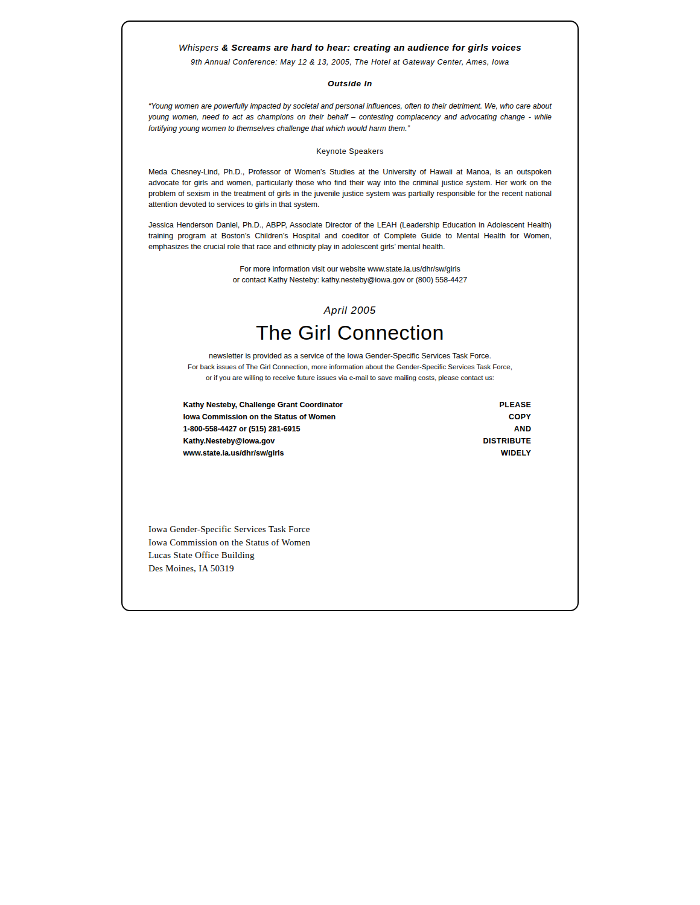Whispers & Screams are hard to hear: creating an audience for girls voices
9th Annual Conference: May 12 & 13, 2005, The Hotel at Gateway Center, Ames, Iowa
Outside In
“Young women are powerfully impacted by societal and personal influences, often to their detriment. We, who care about young women, need to act as champions on their behalf – contesting complacency and advocating change - while fortifying young women to themselves challenge that which would harm them.”
Keynote Speakers
Meda Chesney-Lind, Ph.D., Professor of Women’s Studies at the University of Hawaii at Manoa, is an outspoken advocate for girls and women, particularly those who find their way into the criminal justice system. Her work on the problem of sexism in the treatment of girls in the juvenile justice system was partially responsible for the recent national attention devoted to services to girls in that system.
Jessica Henderson Daniel, Ph.D., ABPP, Associate Director of the LEAH (Leadership Education in Adolescent Health) training program at Boston’s Children’s Hospital and coeditor of Complete Guide to Mental Health for Women, emphasizes the crucial role that race and ethnicity play in adolescent girls’ mental health.
For more information visit our website www.state.ia.us/dhr/sw/girls
or contact Kathy Nesteby: kathy.nesteby@iowa.gov or (800) 558-4427
April 2005
The Girl Connection
newsletter is provided as a service of the Iowa Gender-Specific Services Task Force.
For back issues of The Girl Connection, more information about the Gender-Specific Services Task Force,
or if you are willing to receive future issues via e-mail to save mailing costs, please contact us:
| Kathy Nesteby, Challenge Grant Coordinator | PLEASE |
| Iowa Commission on the Status of Women | COPY |
| 1-800-558-4427 or (515) 281-6915 | AND |
| Kathy.Nesteby@iowa.gov | DISTRIBUTE |
| www.state.ia.us/dhr/sw/girls | WIDELY |
Iowa Gender-Specific Services Task Force
Iowa Commission on the Status of Women
Lucas State Office Building
Des Moines, IA 50319